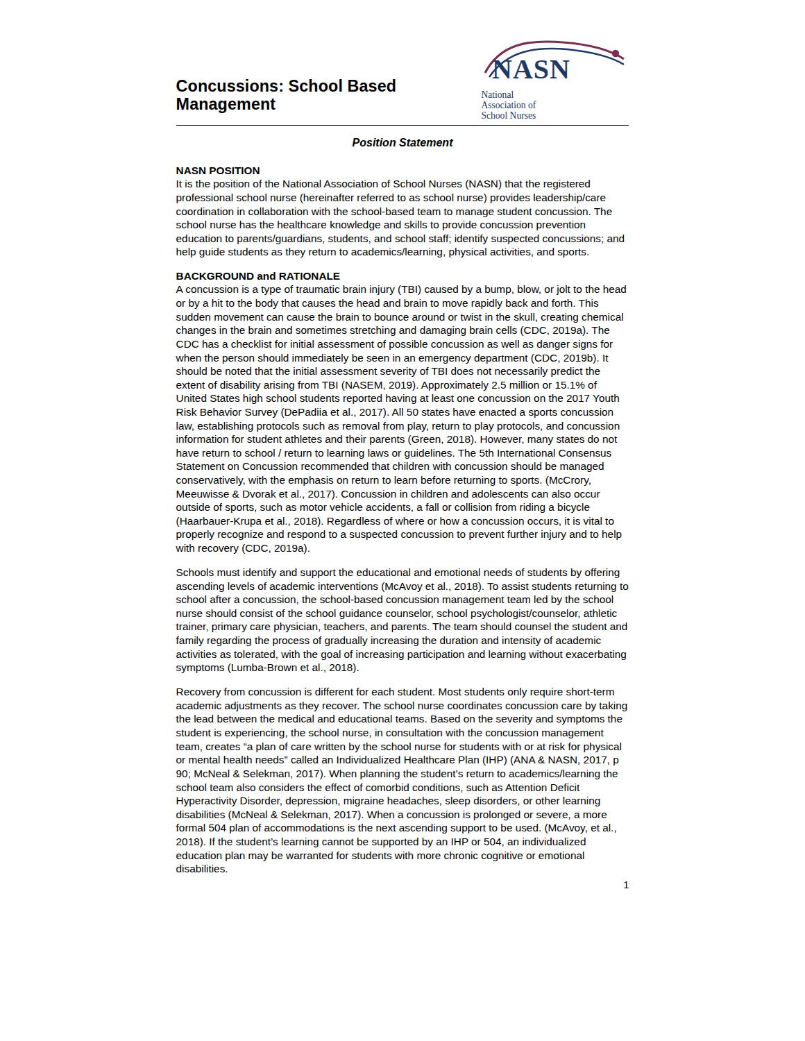Concussions: School Based Management
NASN
National
Association of
School Nurses
Position Statement
NASN POSITION
It is the position of the National Association of School Nurses (NASN) that the registered professional school nurse (hereinafter referred to as school nurse) provides leadership/care coordination in collaboration with the school-based team to manage student concussion. The school nurse has the healthcare knowledge and skills to provide concussion prevention education to parents/guardians, students, and school staff; identify suspected concussions; and help guide students as they return to academics/learning, physical activities, and sports.
BACKGROUND and RATIONALE
A concussion is a type of traumatic brain injury (TBI) caused by a bump, blow, or jolt to the head or by a hit to the body that causes the head and brain to move rapidly back and forth. This sudden movement can cause the brain to bounce around or twist in the skull, creating chemical changes in the brain and sometimes stretching and damaging brain cells (CDC, 2019a). The CDC has a checklist for initial assessment of possible concussion as well as danger signs for when the person should immediately be seen in an emergency department (CDC, 2019b). It should be noted that the initial assessment severity of TBI does not necessarily predict the extent of disability arising from TBI (NASEM, 2019). Approximately 2.5 million or 15.1% of United States high school students reported having at least one concussion on the 2017 Youth Risk Behavior Survey (DePadiia et al., 2017). All 50 states have enacted a sports concussion law, establishing protocols such as removal from play, return to play protocols, and concussion information for student athletes and their parents (Green, 2018). However, many states do not have return to school / return to learning laws or guidelines. The 5th International Consensus Statement on Concussion recommended that children with concussion should be managed conservatively, with the emphasis on return to learn before returning to sports. (McCrory, Meeuwisse & Dvorak et al., 2017). Concussion in children and adolescents can also occur outside of sports, such as motor vehicle accidents, a fall or collision from riding a bicycle (Haarbauer-Krupa et al., 2018). Regardless of where or how a concussion occurs, it is vital to properly recognize and respond to a suspected concussion to prevent further injury and to help with recovery (CDC, 2019a).
Schools must identify and support the educational and emotional needs of students by offering ascending levels of academic interventions (McAvoy et al., 2018). To assist students returning to school after a concussion, the school-based concussion management team led by the school nurse should consist of the school guidance counselor, school psychologist/counselor, athletic trainer, primary care physician, teachers, and parents. The team should counsel the student and family regarding the process of gradually increasing the duration and intensity of academic activities as tolerated, with the goal of increasing participation and learning without exacerbating symptoms (Lumba-Brown et al., 2018).
Recovery from concussion is different for each student. Most students only require short-term academic adjustments as they recover. The school nurse coordinates concussion care by taking the lead between the medical and educational teams. Based on the severity and symptoms the student is experiencing, the school nurse, in consultation with the concussion management team, creates “a plan of care written by the school nurse for students with or at risk for physical or mental health needs” called an Individualized Healthcare Plan (IHP) (ANA & NASN, 2017, p 90; McNeal & Selekman, 2017). When planning the student’s return to academics/learning the school team also considers the effect of comorbid conditions, such as Attention Deficit Hyperactivity Disorder, depression, migraine headaches, sleep disorders, or other learning disabilities (McNeal & Selekman, 2017). When a concussion is prolonged or severe, a more formal 504 plan of accommodations is the next ascending support to be used. (McAvoy, et al., 2018). If the student’s learning cannot be supported by an IHP or 504, an individualized education plan may be warranted for students with more chronic cognitive or emotional disabilities.
1